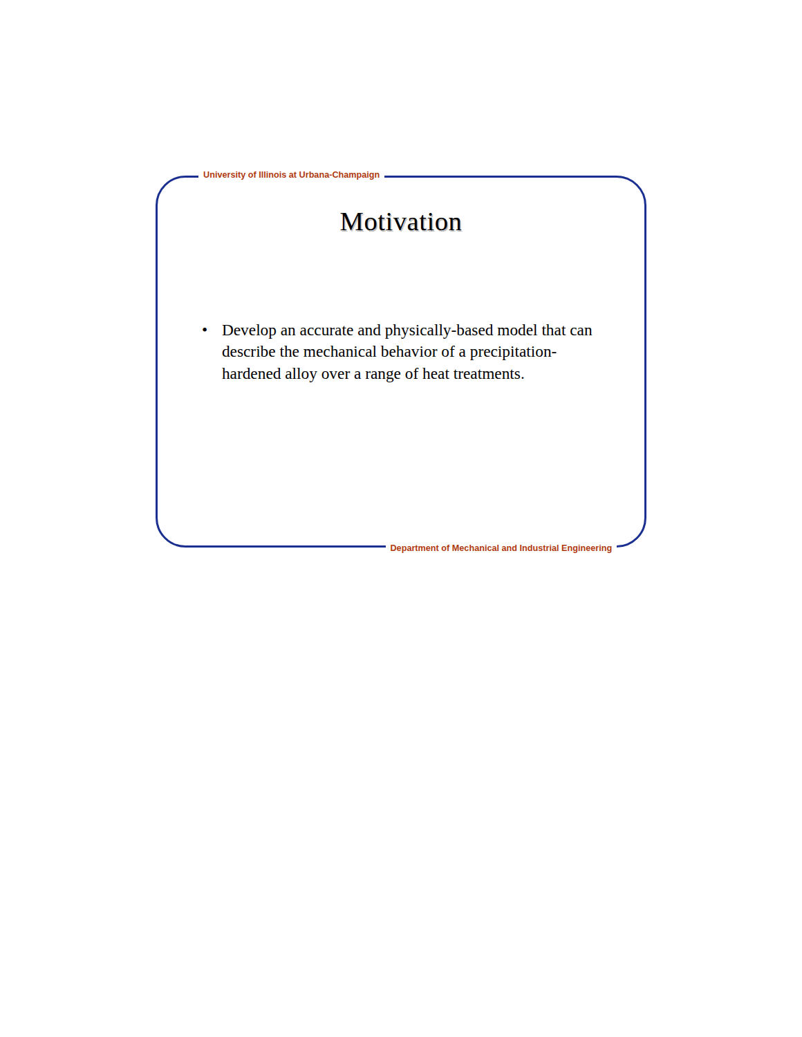University of Illinois at Urbana-Champaign
Motivation
Develop an accurate and physically-based model that can describe the mechanical behavior of a precipitation-hardened alloy over a range of heat treatments.
Department of Mechanical and Industrial Engineering